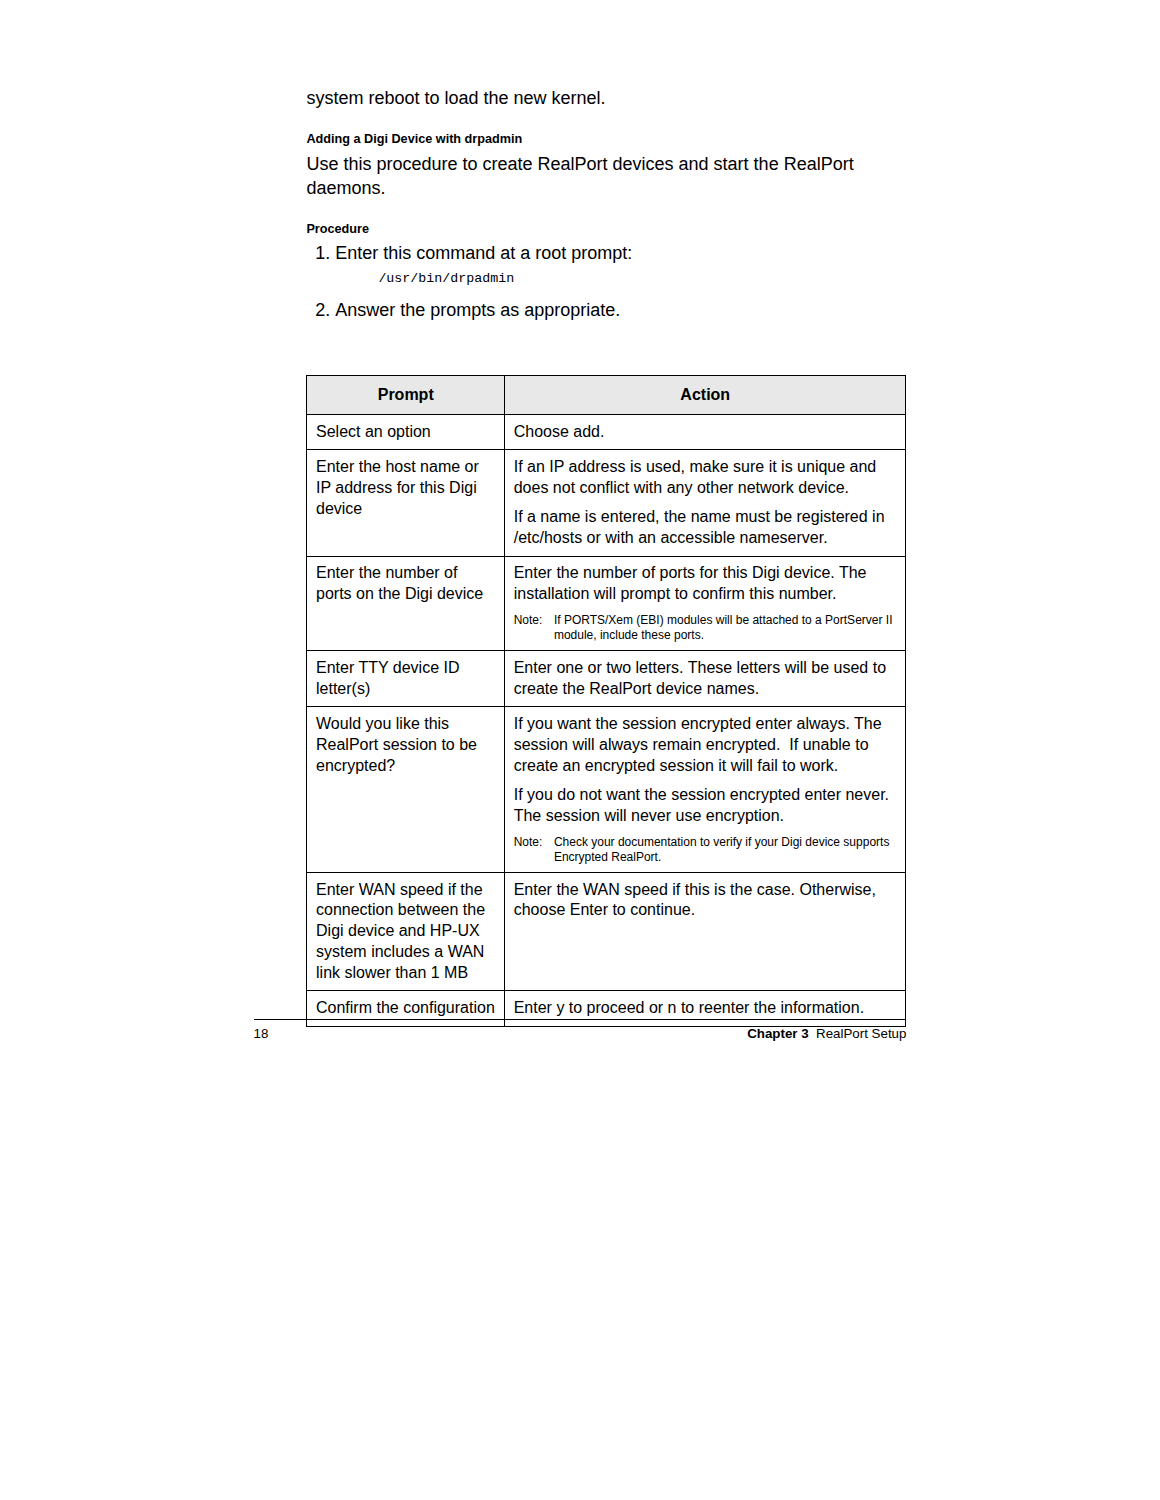system reboot to load the new kernel.
Adding a Digi Device with drpadmin
Use this procedure to create RealPort devices and start the RealPort daemons.
Procedure
Enter this command at a root prompt:
/usr/bin/drpadmin
Answer the prompts as appropriate.
| Prompt | Action |
| --- | --- |
| Select an option | Choose add. |
| Enter the host name or IP address for this Digi device | If an IP address is used, make sure it is unique and does not conflict with any other network device. If a name is entered, the name must be registered in /etc/hosts or with an accessible nameserver. |
| Enter the number of ports on the Digi device | Enter the number of ports for this Digi device. The installation will prompt to confirm this number. Note: If PORTS/Xem (EBI) modules will be attached to a PortServer II module, include these ports. |
| Enter TTY device ID letter(s) | Enter one or two letters. These letters will be used to create the RealPort device names. |
| Would you like this RealPort session to be encrypted? | If you want the session encrypted enter always. The session will always remain encrypted. If unable to create an encrypted session it will fail to work. If you do not want the session encrypted enter never. The session will never use encryption. Note: Check your documentation to verify if your Digi device supports Encrypted RealPort. |
| Enter WAN speed if the connection between the Digi device and HP-UX system includes a WAN link slower than 1 MB | Enter the WAN speed if this is the case. Otherwise, choose Enter to continue. |
| Confirm the configuration | Enter y to proceed or n to reenter the information. |
18 Chapter 3 RealPort Setup